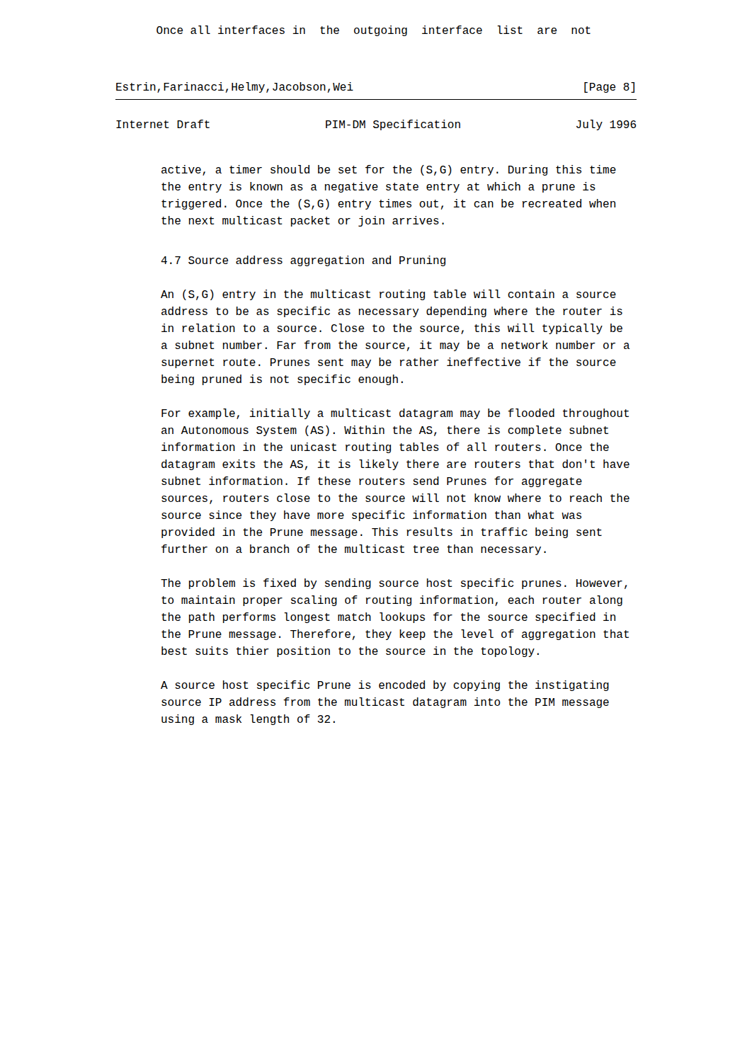Once all interfaces in  the  outgoing  interface  list  are  not
Estrin,Farinacci,Helmy,Jacobson,Wei [Page 8]
Internet Draft PIM-DM Specification July 1996
active, a timer should be set for the (S,G) entry. During this time the entry is known as a negative state entry at which a prune is triggered. Once the (S,G) entry times out, it can be recreated when the next multicast packet or join arrives.
4.7 Source address aggregation and Pruning
An (S,G) entry in the multicast routing table will contain a source address to be as specific as necessary depending where the router is in relation to a source. Close to the source, this will typically be a subnet number. Far from the source, it may be a network number or a supernet route. Prunes sent may be rather ineffective if the source being pruned is not specific enough.
For example, initially a multicast datagram may be flooded throughout an Autonomous System (AS). Within the AS, there is complete subnet information in the unicast routing tables of all routers. Once the datagram exits the AS, it is likely there are routers that don't have subnet information. If these routers send Prunes for aggregate sources, routers close to the source will not know where to reach the source since they have more specific information than what was provided in the Prune message. This results in traffic being sent further on a branch of the multicast tree than necessary.
The problem is fixed by sending source host specific prunes. However, to maintain proper scaling of routing information, each router along the path performs longest match lookups for the source specified in the Prune message. Therefore, they keep the level of aggregation that best suits thier position to the source in the topology.
A source host specific Prune is encoded by copying the instigating source IP address from the multicast datagram into the PIM message using a mask length of 32.